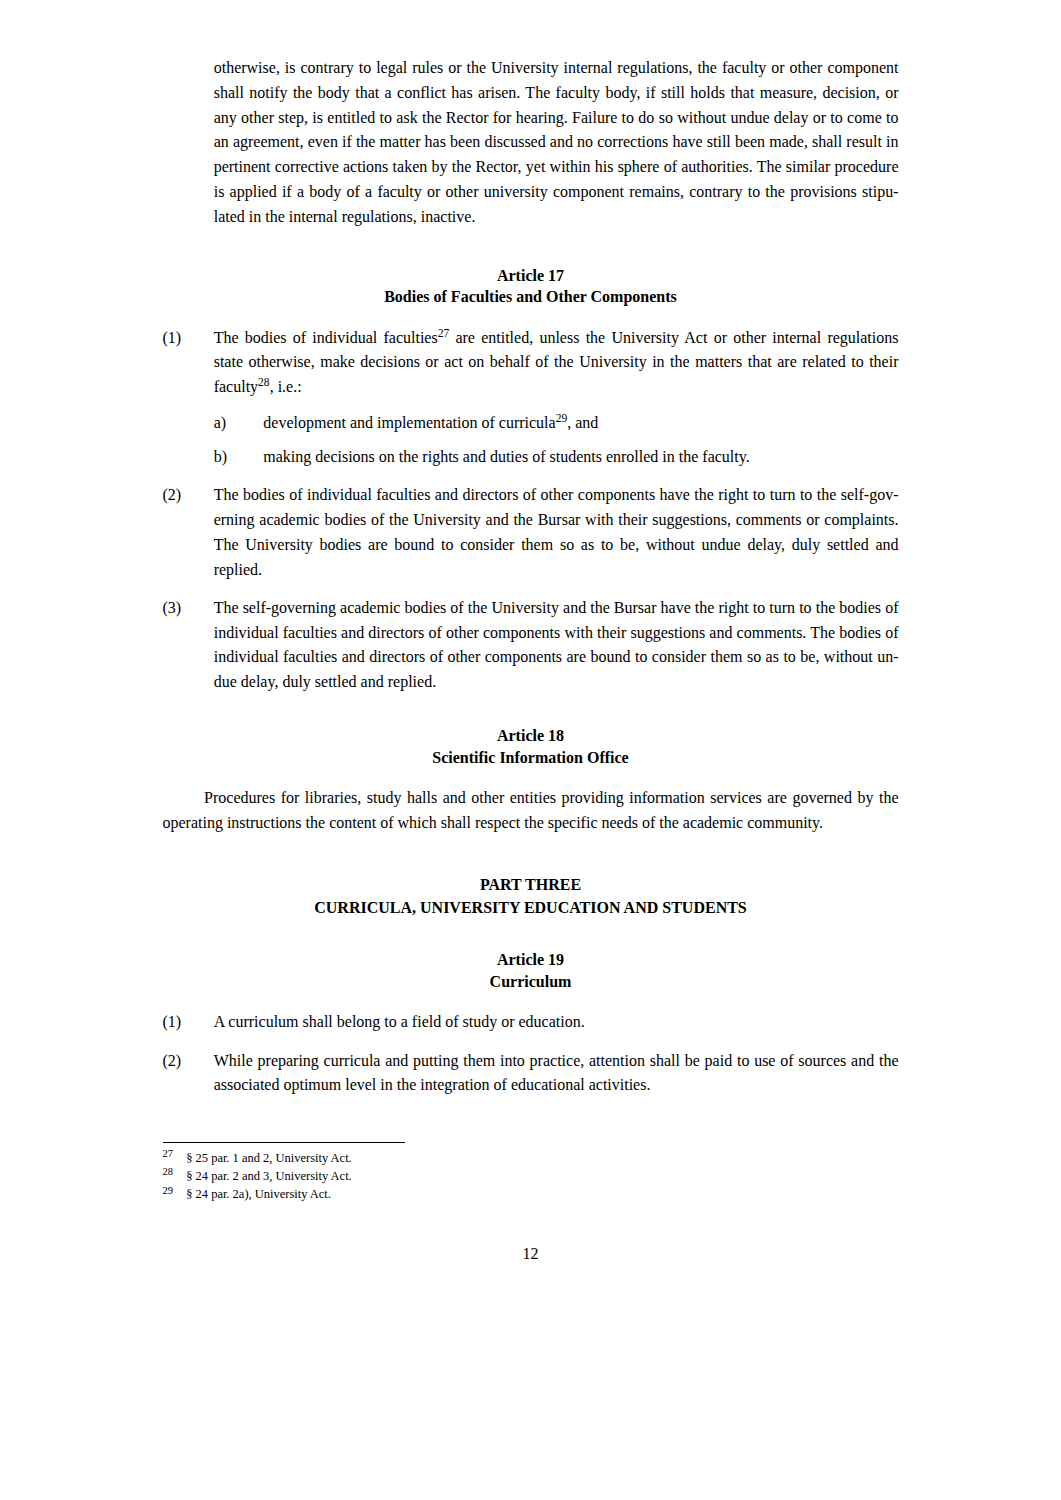otherwise, is contrary to legal rules or the University internal regulations, the faculty or other component shall notify the body that a conflict has arisen. The faculty body, if still holds that measure, decision, or any other step, is entitled to ask the Rector for hearing. Failure to do so without undue delay or to come to an agreement, even if the matter has been discussed and no corrections have still been made, shall result in pertinent corrective actions taken by the Rector, yet within his sphere of authorities. The similar procedure is applied if a body of a faculty or other university component remains, contrary to the provisions stipulated in the internal regulations, inactive.
Article 17Bodies of Faculties and Other Components
(1) The bodies of individual faculties27 are entitled, unless the University Act or other internal regulations state otherwise, make decisions or act on behalf of the University in the matters that are related to their faculty28, i.e.:
a) development and implementation of curricula29, and
b) making decisions on the rights and duties of students enrolled in the faculty.
(2) The bodies of individual faculties and directors of other components have the right to turn to the self-governing academic bodies of the University and the Bursar with their suggestions, comments or complaints. The University bodies are bound to consider them so as to be, without undue delay, duly settled and replied.
(3) The self-governing academic bodies of the University and the Bursar have the right to turn to the bodies of individual faculties and directors of other components with their suggestions and comments. The bodies of individual faculties and directors of other components are bound to consider them so as to be, without undue delay, duly settled and replied.
Article 18Scientific Information Office
Procedures for libraries, study halls and other entities providing information services are governed by the operating instructions the content of which shall respect the specific needs of the academic community.
PART THREECURRICULA, UNIVERSITY EDUCATION AND STUDENTS
Article 19Curriculum
(1) A curriculum shall belong to a field of study or education.
(2) While preparing curricula and putting them into practice, attention shall be paid to use of sources and the associated optimum level in the integration of educational activities.
27§ 25 par. 1 and 2, University Act.
28§ 24 par. 2 and 3, University Act.
29§ 24 par. 2a), University Act.
12